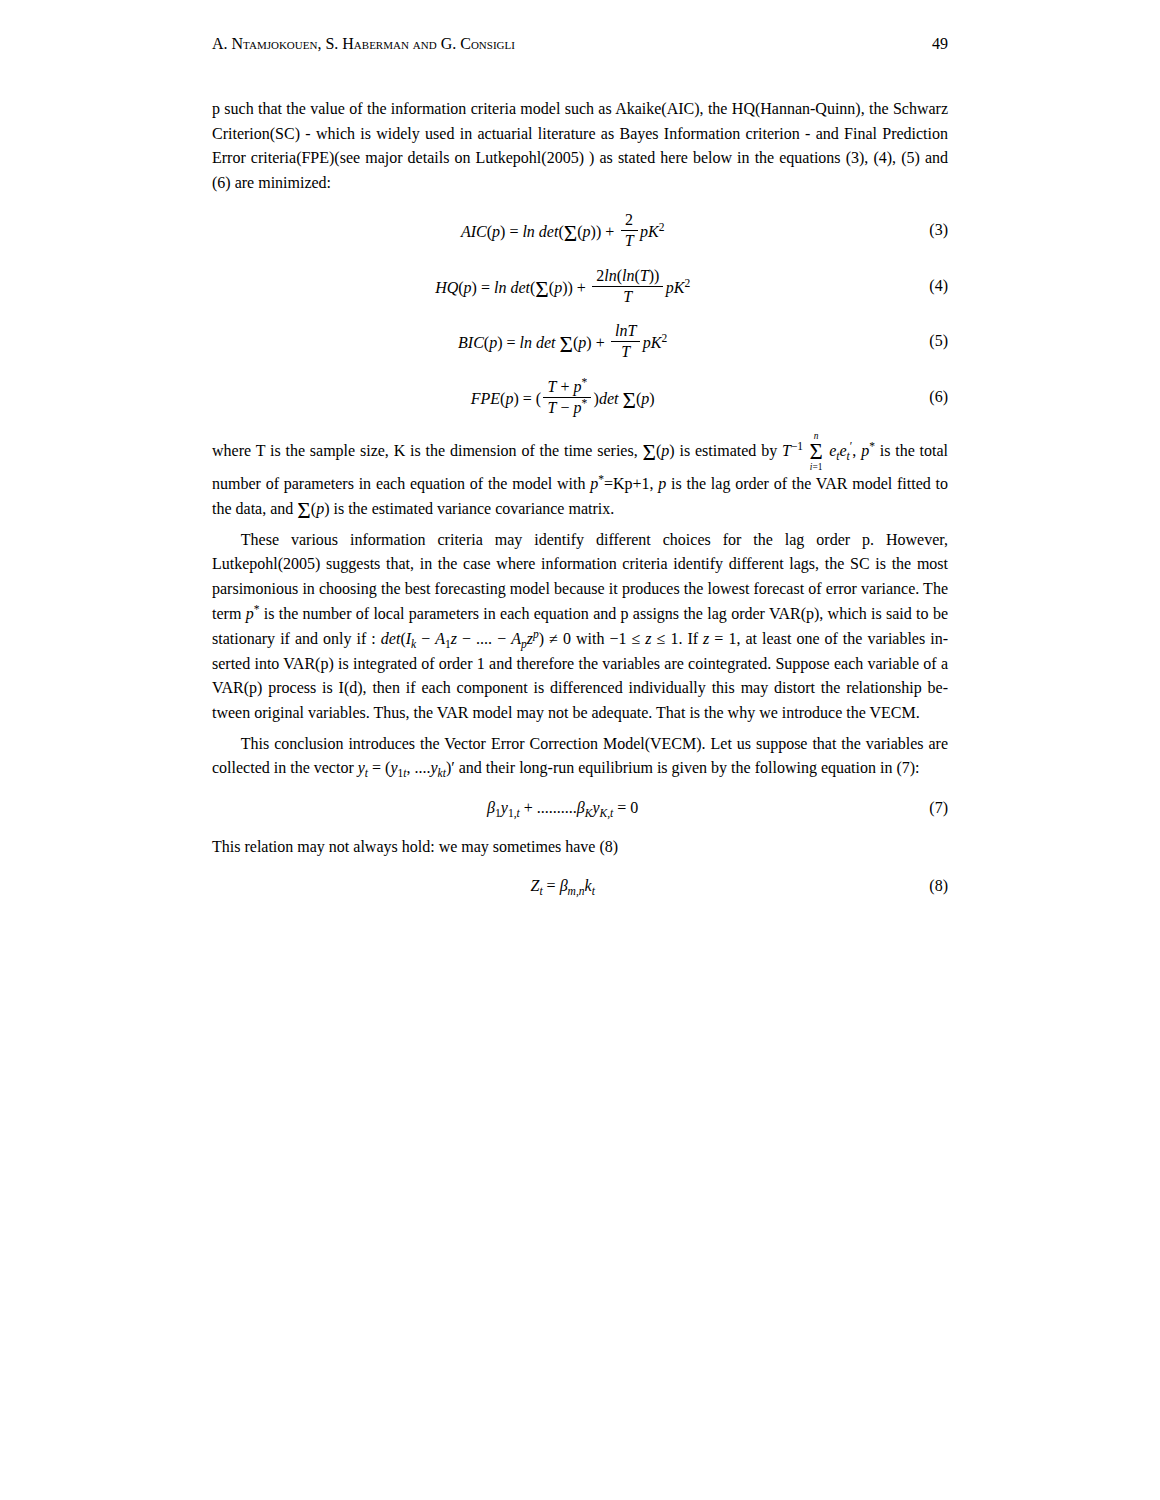A. Ntamjokouen, S. Haberman and G. Consigli 49
p such that the value of the information criteria model such as Akaike(AIC), the HQ(Hannan-Quinn), the Schwarz Criterion(SC) - which is widely used in actuarial literature as Bayes Information criterion - and Final Prediction Error criteria(FPE)(see major details on Lutkepohl(2005) ) as stated here below in the equations (3), (4), (5) and (6) are minimized:
AIC(p) = ln det(Σ(p)) + 2 T pK2
(3)
HQ(p) = ln det(Σ(p)) + 2ln(ln(T)) T pK2
(4)
BIC(p) = ln det Σ(p) + lnT T pK2
(5)
FPE(p) = (T + p*T − p*)det Σ(p)
(6)
where T is the sample size, K is the dimension of the time series, Σ(p) is estimated by T−1 nΣi=1 etet′, p* is the total number of parameters in each equation of the model with p*=Kp+1, p is the lag order of the VAR model fitted to the data, and Σ(p) is the estimated variance covariance matrix.
These various information criteria may identify different choices for the lag order p. However, Lutkepohl(2005) suggests that, in the case where information criteria identify different lags, the SC is the most parsimonious in choosing the best forecasting model because it produces the lowest forecast of error variance. The term p* is the number of local parameters in each equation and p assigns the lag order VAR(p), which is said to be stationary if and only if : det(Ik − A1z − .... − Apzp) ≠ 0 with −1 ≤ z ≤ 1. If z = 1, at least one of the variables inserted into VAR(p) is integrated of order 1 and therefore the variables are cointegrated. Suppose each variable of a VAR(p) process is I(d), then if each component is differenced individually this may distort the relationship between original variables. Thus, the VAR model may not be adequate. That is the why we introduce the VECM.
This conclusion introduces the Vector Error Correction Model(VECM). Let us suppose that the variables are collected in the vector yt = (y1t, ....ykt)′ and their long-run equilibrium is given by the following equation in (7):
β1y1,t + ..........βKyK,t = 0
(7)
This relation may not always hold: we may sometimes have (8)
Zt = βm,nkt
(8)